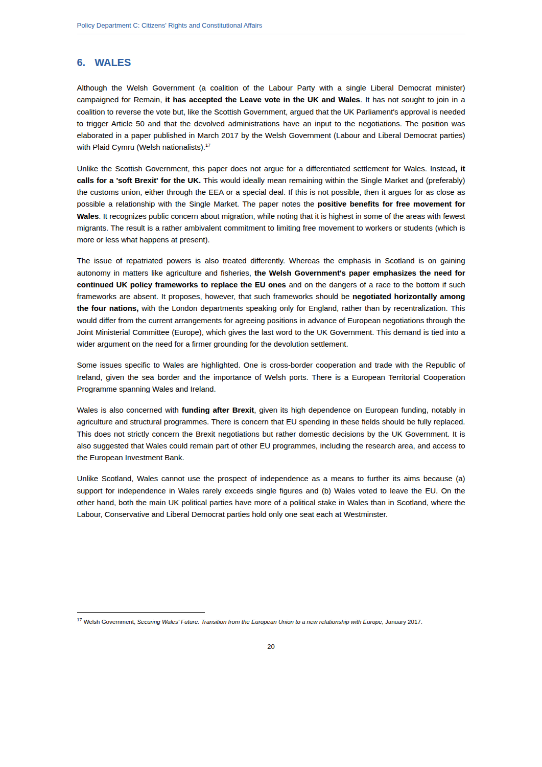Policy Department C: Citizens' Rights and Constitutional Affairs
6. WALES
Although the Welsh Government (a coalition of the Labour Party with a single Liberal Democrat minister) campaigned for Remain, it has accepted the Leave vote in the UK and Wales. It has not sought to join in a coalition to reverse the vote but, like the Scottish Government, argued that the UK Parliament's approval is needed to trigger Article 50 and that the devolved administrations have an input to the negotiations. The position was elaborated in a paper published in March 2017 by the Welsh Government (Labour and Liberal Democrat parties) with Plaid Cymru (Welsh nationalists).17
Unlike the Scottish Government, this paper does not argue for a differentiated settlement for Wales. Instead, it calls for a 'soft Brexit' for the UK. This would ideally mean remaining within the Single Market and (preferably) the customs union, either through the EEA or a special deal. If this is not possible, then it argues for as close as possible a relationship with the Single Market. The paper notes the positive benefits for free movement for Wales. It recognizes public concern about migration, while noting that it is highest in some of the areas with fewest migrants. The result is a rather ambivalent commitment to limiting free movement to workers or students (which is more or less what happens at present).
The issue of repatriated powers is also treated differently. Whereas the emphasis in Scotland is on gaining autonomy in matters like agriculture and fisheries, the Welsh Government's paper emphasizes the need for continued UK policy frameworks to replace the EU ones and on the dangers of a race to the bottom if such frameworks are absent. It proposes, however, that such frameworks should be negotiated horizontally among the four nations, with the London departments speaking only for England, rather than by recentralization. This would differ from the current arrangements for agreeing positions in advance of European negotiations through the Joint Ministerial Committee (Europe), which gives the last word to the UK Government. This demand is tied into a wider argument on the need for a firmer grounding for the devolution settlement.
Some issues specific to Wales are highlighted. One is cross-border cooperation and trade with the Republic of Ireland, given the sea border and the importance of Welsh ports. There is a European Territorial Cooperation Programme spanning Wales and Ireland.
Wales is also concerned with funding after Brexit, given its high dependence on European funding, notably in agriculture and structural programmes. There is concern that EU spending in these fields should be fully replaced. This does not strictly concern the Brexit negotiations but rather domestic decisions by the UK Government. It is also suggested that Wales could remain part of other EU programmes, including the research area, and access to the European Investment Bank.
Unlike Scotland, Wales cannot use the prospect of independence as a means to further its aims because (a) support for independence in Wales rarely exceeds single figures and (b) Wales voted to leave the EU. On the other hand, both the main UK political parties have more of a political stake in Wales than in Scotland, where the Labour, Conservative and Liberal Democrat parties hold only one seat each at Westminster.
17 Welsh Government, Securing Wales' Future. Transition from the European Union to a new relationship with Europe, January 2017.
20